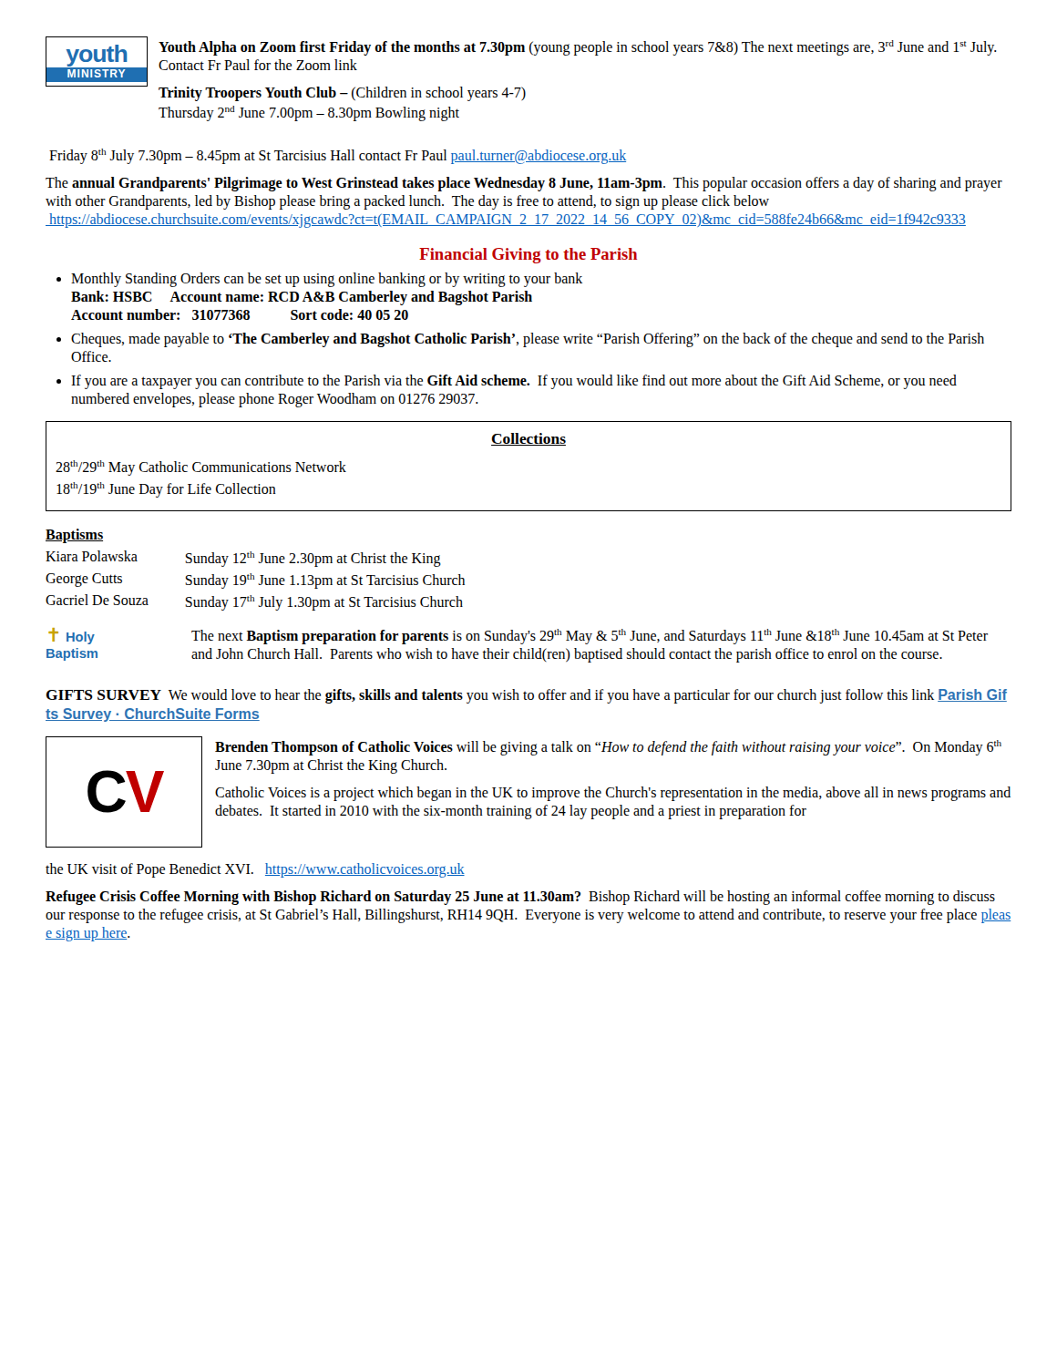youth MINISTRY
Youth Alpha on Zoom first Friday of the months at 7.30pm (young people in school years 7&8) The next meetings are, 3rd June and 1st July. Contact Fr Paul for the Zoom link
Trinity Troopers Youth Club – (Children in school years 4-7)
Thursday 2nd June 7.00pm – 8.30pm Bowling night
Friday 8th July 7.30pm – 8.45pm at St Tarcisius Hall contact Fr Paul paul.turner@abdiocese.org.uk
The annual Grandparents' Pilgrimage to West Grinstead takes place Wednesday 8 June, 11am-3pm. This popular occasion offers a day of sharing and prayer with other Grandparents, led by Bishop please bring a packed lunch. The day is free to attend, to sign up please click below
https://abdiocese.churchsuite.com/events/xjgcawdc?ct=t(EMAIL_CAMPAIGN_2_17_2022_14_56_COPY_02)&mc_cid=588fe24b66&mc_eid=1f942c9333
Financial Giving to the Parish
Monthly Standing Orders can be set up using online banking or by writing to your bank
Bank: HSBC Account name: RCD A&B Camberley and Bagshot Parish
Account number: 31077368 Sort code: 40 05 20
Cheques, made payable to ‘The Camberley and Bagshot Catholic Parish’, please write “Parish Offering” on the back of the cheque and send to the Parish Office.
If you are a taxpayer you can contribute to the Parish via the Gift Aid scheme. If you would like find out more about the Gift Aid Scheme, or you need numbered envelopes, please phone Roger Woodham on 01276 29037.
Collections
28th/29th May Catholic Communications Network
18th/19th June Day for Life Collection
Baptisms
| Kiara Polawska | Sunday 12 th June 2.30pm at Christ the King |
| George Cutts | Sunday 19 th June 1.13pm at St Tarcisius Church |
| Gacriel De Souza | Sunday 17 th July 1.30pm at St Tarcisius Church |
✝Holy
Baptism
The next Baptism preparation for parents is on Sunday's 29th May & 5th June, and Saturdays 11th June &18th June 10.45am at St Peter and John Church Hall. Parents who wish to have their child(ren) baptised should contact the parish office to enrol on the course.
GIFTS SURVEY We would love to hear the gifts, skills and talents you wish to offer and if you have a particular for our church just follow this link Parish Gifts Survey · ChurchSuite Forms
CV
Brenden Thompson of Catholic Voices will be giving a talk on “How to defend the faith without raising your voice”. On Monday 6th June 7.30pm at Christ the King Church.
Catholic Voices is a project which began in the UK to improve the Church's representation in the media, above all in news programs and debates. It started in 2010 with the six-month training of 24 lay people and a priest in preparation for
the UK visit of Pope Benedict XVI. https://www.catholicvoices.org.uk
Refugee Crisis Coffee Morning with Bishop Richard on Saturday 25 June at 11.30am? Bishop Richard will be hosting an informal coffee morning to discuss our response to the refugee crisis, at St Gabriel’s Hall, Billingshurst, RH14 9QH. Everyone is very welcome to attend and contribute, to reserve your free place please sign up here.